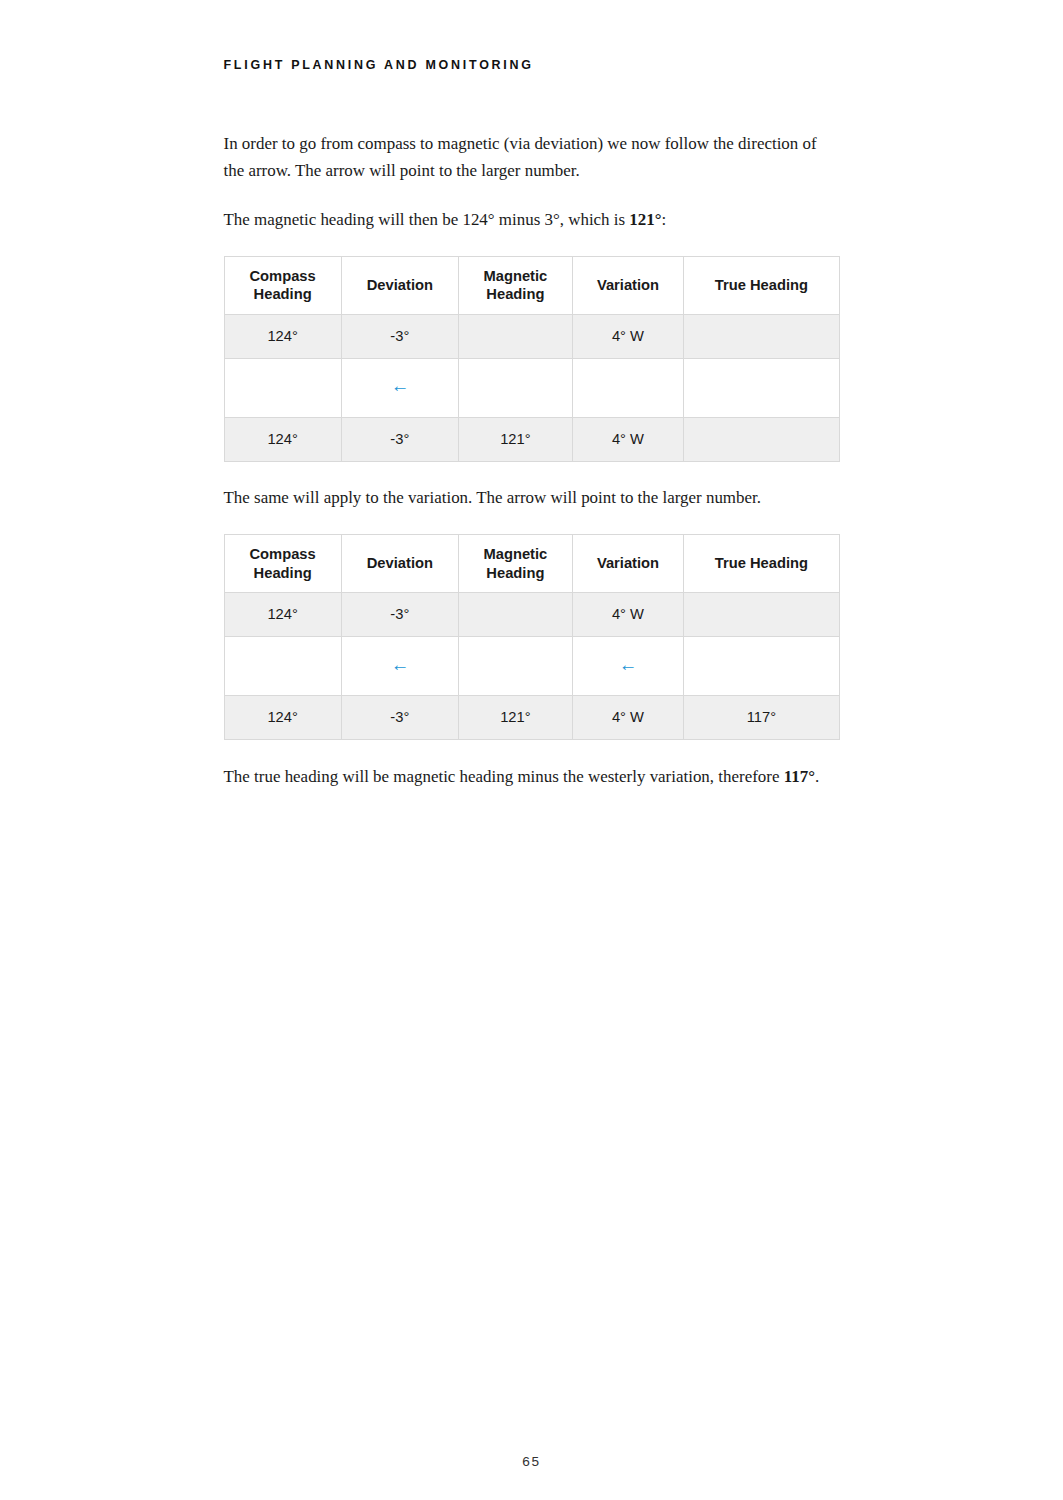Flight Planning and Monitoring
In order to go from compass to magnetic (via deviation) we now follow the direction of the arrow. The arrow will point to the larger number.
The magnetic heading will then be 124° minus 3°, which is 121°:
| Compass Heading | Deviation | Magnetic Heading | Variation | True Heading |
| --- | --- | --- | --- | --- |
| 124° | -3° | | 4° W | |
| | ← | | | |
| 124° | -3° | 121° | 4° W | |
The same will apply to the variation. The arrow will point to the larger number.
| Compass Heading | Deviation | Magnetic Heading | Variation | True Heading |
| --- | --- | --- | --- | --- |
| 124° | -3° | | 4° W | |
| | ← | | ← | |
| 124° | -3° | 121° | 4° W | 117° |
The true heading will be magnetic heading minus the westerly variation, therefore 117°.
65